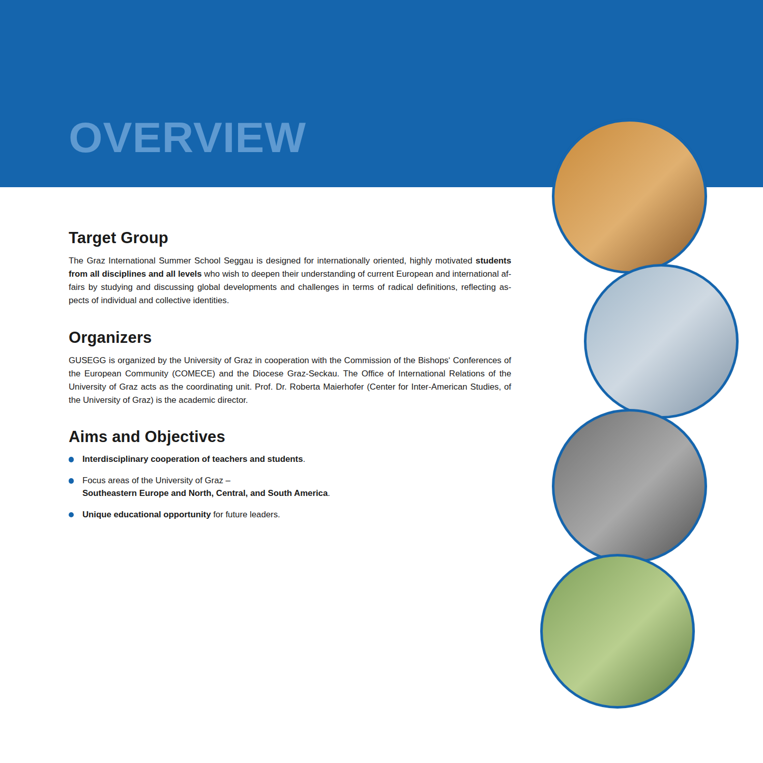Overview
Target Group
The Graz International Summer School Seggau is designed for internationally oriented, highly motivated students from all disciplines and all levels who wish to deepen their understanding of current European and international affairs by studying and discussing global developments and challenges in terms of radical definitions, reflecting aspects of individual and collective identities.
Organizers
GUSEGG is organized by the University of Graz in cooperation with the Commission of the Bishops‘ Conferences of the European Community (COMECE) and the Diocese Graz-Seckau. The Office of International Relations of the University of Graz acts as the coordinating unit. Prof. Dr. Roberta Maierhofer (Center for Inter-American Studies, of the University of Graz) is the academic director.
Aims and Objectives
Interdisciplinary cooperation of teachers and students.
Focus areas of the University of Graz –
Southeastern Europe and North, Central, and South America.
Unique educational opportunity for future leaders.